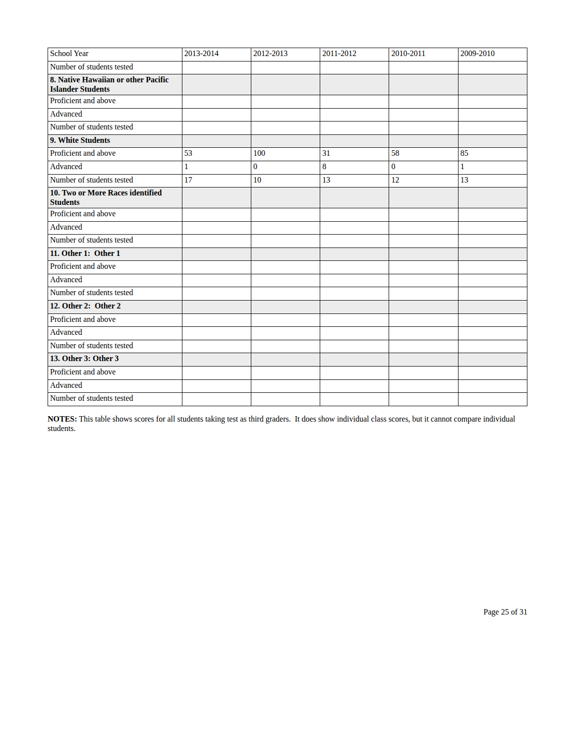| School Year | 2013-2014 | 2012-2013 | 2011-2012 | 2010-2011 | 2009-2010 |
| Number of students tested | | | | | |
| 8. Native Hawaiian or other Pacific Islander Students | | | | | |
| Proficient and above | | | | | |
| Advanced | | | | | |
| Number of students tested | | | | | |
| 9. White Students | | | | | |
| Proficient and above | 53 | 100 | 31 | 58 | 85 |
| Advanced | 1 | 0 | 8 | 0 | 1 |
| Number of students tested | 17 | 10 | 13 | 12 | 13 |
| 10. Two or More Races identified Students | | | | | |
| Proficient and above | | | | | |
| Advanced | | | | | |
| Number of students tested | | | | | |
| 11. Other 1: Other 1 | | | | | |
| Proficient and above | | | | | |
| Advanced | | | | | |
| Number of students tested | | | | | |
| 12. Other 2: Other 2 | | | | | |
| Proficient and above | | | | | |
| Advanced | | | | | |
| Number of students tested | | | | | |
| 13. Other 3: Other 3 | | | | | |
| Proficient and above | | | | | |
| Advanced | | | | | |
| Number of students tested | | | | | |
NOTES: This table shows scores for all students taking test as third graders. It does show individual class scores, but it cannot compare individual students.
Page 25 of 31